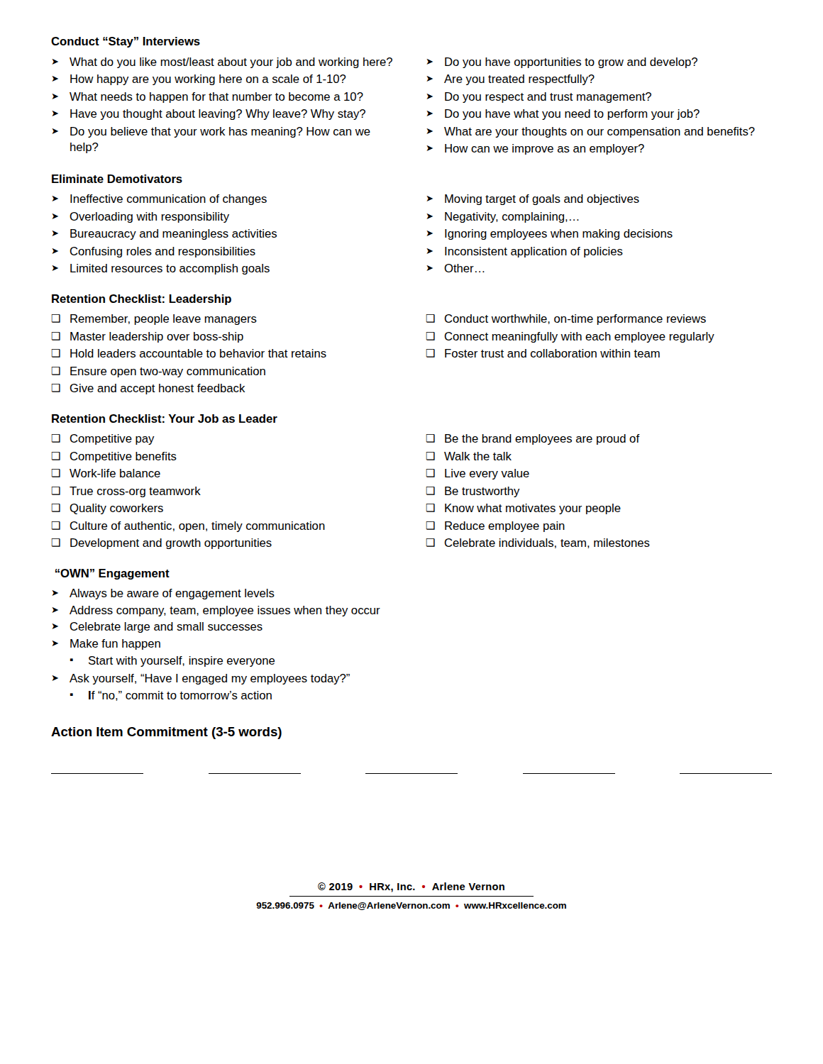Conduct “Stay” Interviews
What do you like most/least about your job and working here?
How happy are you working here on a scale of 1-10?
What needs to happen for that number to become a 10?
Have you thought about leaving? Why leave? Why stay?
Do you believe that your work has meaning? How can we help?
Do you have opportunities to grow and develop?
Are you treated respectfully?
Do you respect and trust management?
Do you have what you need to perform your job?
What are your thoughts on our compensation and benefits?
How can we improve as an employer?
Eliminate Demotivators
Ineffective communication of changes
Overloading with responsibility
Bureaucracy and meaningless activities
Confusing roles and responsibilities
Limited resources to accomplish goals
Moving target of goals and objectives
Negativity, complaining,…
Ignoring employees when making decisions
Inconsistent application of policies
Other…
Retention Checklist: Leadership
Remember, people leave managers
Master leadership over boss-ship
Hold leaders accountable to behavior that retains
Ensure open two-way communication
Give and accept honest feedback
Conduct worthwhile, on-time performance reviews
Connect meaningfully with each employee regularly
Foster trust and collaboration within team
Retention Checklist: Your Job as Leader
Competitive pay
Competitive benefits
Work-life balance
True cross-org teamwork
Quality coworkers
Culture of authentic, open, timely communication
Development and growth opportunities
Be the brand employees are proud of
Walk the talk
Live every value
Be trustworthy
Know what motivates your people
Reduce employee pain
Celebrate individuals, team, milestones
“OWN” Engagement
Always be aware of engagement levels
Address company, team, employee issues when they occur
Celebrate large and small successes
Make fun happen
Start with yourself, inspire everyone
Ask yourself, “Have I engaged my employees today?”
If “no,” commit to tomorrow’s action
Action Item Commitment (3-5 words)
© 2019 • HRx, Inc. • Arlene Vernon
952.996.0975 • Arlene@ArleneVernon.com • www.HRxcellence.com